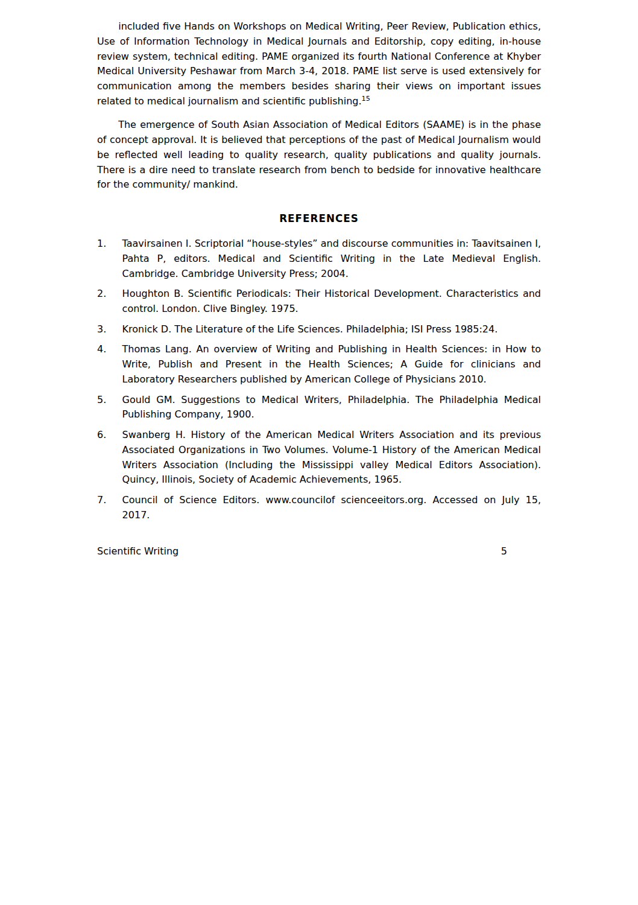included five Hands on Workshops on Medical Writing, Peer Review, Publication ethics, Use of Information Technology in Medical Journals and Editorship, copy editing, in-house review system, technical editing. PAME organized its fourth National Conference at Khyber Medical University Peshawar from March 3-4, 2018. PAME list serve is used extensively for communication among the members besides sharing their views on important issues related to medical journalism and scientific publishing.15
The emergence of South Asian Association of Medical Editors (SAAME) is in the phase of concept approval. It is believed that perceptions of the past of Medical Journalism would be reflected well leading to quality research, quality publications and quality journals. There is a dire need to translate research from bench to bedside for innovative healthcare for the community/ mankind.
REFERENCES
Taavirsainen I. Scriptorial “house-styles” and discourse communities in: Taavitsainen I, Pahta P, editors. Medical and Scientific Writing in the Late Medieval English. Cambridge. Cambridge University Press; 2004.
Houghton B. Scientific Periodicals: Their Historical Development. Characteristics and control. London. Clive Bingley. 1975.
Kronick D. The Literature of the Life Sciences. Philadelphia; ISI Press 1985:24.
Thomas Lang. An overview of Writing and Publishing in Health Sciences: in How to Write, Publish and Present in the Health Sciences; A Guide for clinicians and Laboratory Researchers published by American College of Physicians 2010.
Gould GM. Suggestions to Medical Writers, Philadelphia. The Philadelphia Medical Publishing Company, 1900.
Swanberg H. History of the American Medical Writers Association and its previous Associated Organizations in Two Volumes. Volume-1 History of the American Medical Writers Association (Including the Mississippi valley Medical Editors Association). Quincy, Illinois, Society of Academic Achievements, 1965.
Council of Science Editors. www.councilof scienceeitors.org. Accessed on July 15, 2017.
Scientific Writing 5